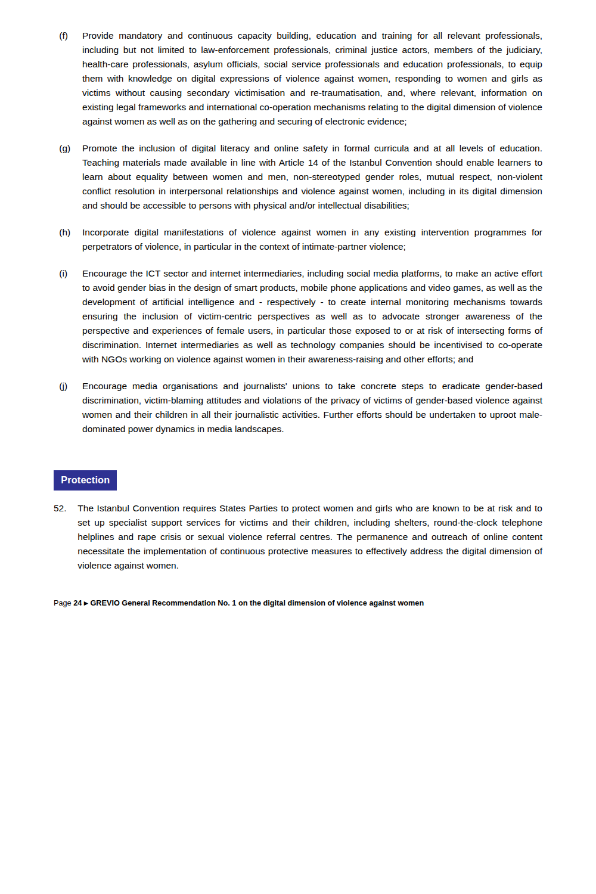(f) Provide mandatory and continuous capacity building, education and training for all relevant professionals, including but not limited to law-enforcement professionals, criminal justice actors, members of the judiciary, health-care professionals, asylum officials, social service professionals and education professionals, to equip them with knowledge on digital expressions of violence against women, responding to women and girls as victims without causing secondary victimisation and re-traumatisation, and, where relevant, information on existing legal frameworks and international co-operation mechanisms relating to the digital dimension of violence against women as well as on the gathering and securing of electronic evidence;
(g) Promote the inclusion of digital literacy and online safety in formal curricula and at all levels of education. Teaching materials made available in line with Article 14 of the Istanbul Convention should enable learners to learn about equality between women and men, non-stereotyped gender roles, mutual respect, non-violent conflict resolution in interpersonal relationships and violence against women, including in its digital dimension and should be accessible to persons with physical and/or intellectual disabilities;
(h) Incorporate digital manifestations of violence against women in any existing intervention programmes for perpetrators of violence, in particular in the context of intimate-partner violence;
(i) Encourage the ICT sector and internet intermediaries, including social media platforms, to make an active effort to avoid gender bias in the design of smart products, mobile phone applications and video games, as well as the development of artificial intelligence and - respectively - to create internal monitoring mechanisms towards ensuring the inclusion of victim-centric perspectives as well as to advocate stronger awareness of the perspective and experiences of female users, in particular those exposed to or at risk of intersecting forms of discrimination. Internet intermediaries as well as technology companies should be incentivised to co-operate with NGOs working on violence against women in their awareness-raising and other efforts; and
(j) Encourage media organisations and journalists' unions to take concrete steps to eradicate gender-based discrimination, victim-blaming attitudes and violations of the privacy of victims of gender-based violence against women and their children in all their journalistic activities. Further efforts should be undertaken to uproot male-dominated power dynamics in media landscapes.
Protection
52. The Istanbul Convention requires States Parties to protect women and girls who are known to be at risk and to set up specialist support services for victims and their children, including shelters, round-the-clock telephone helplines and rape crisis or sexual violence referral centres. The permanence and outreach of online content necessitate the implementation of continuous protective measures to effectively address the digital dimension of violence against women.
Page 24 ▸ GREVIO General Recommendation No. 1 on the digital dimension of violence against women